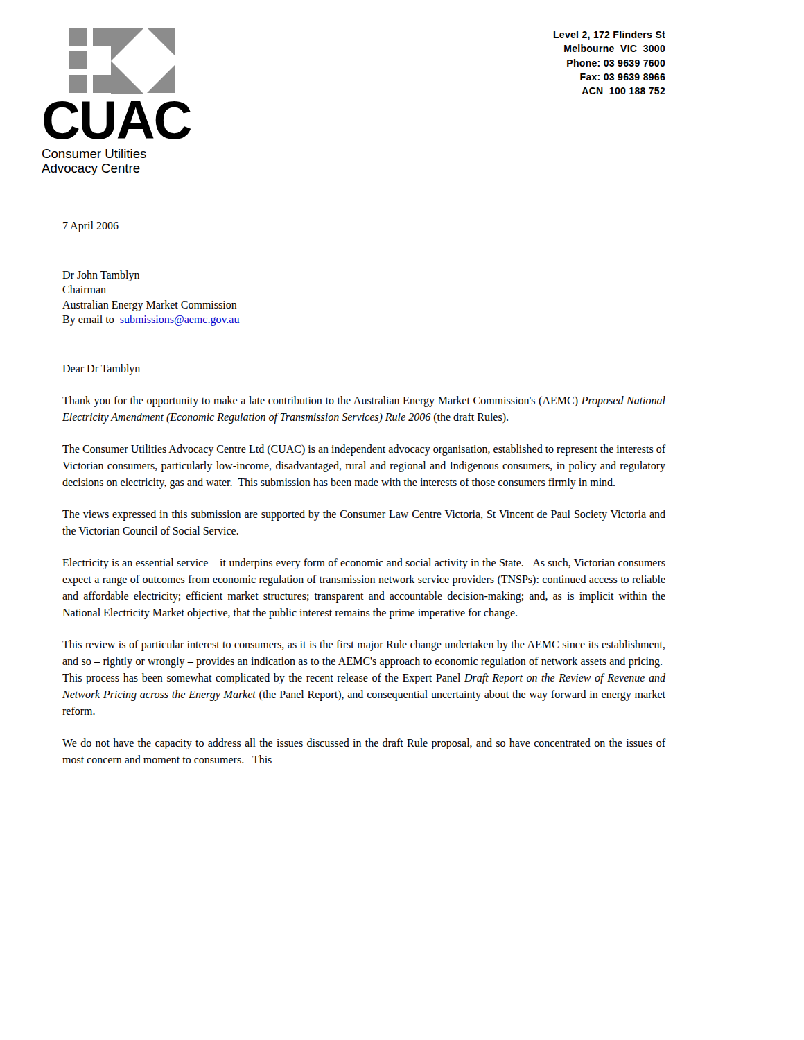CUAC
Consumer Utilities
Advocacy Centre
Level 2, 172 Flinders St
Melbourne VIC 3000
Phone: 03 9639 7600
Fax: 03 9639 8966
ACN 100 188 752
7 April 2006
Dr John Tamblyn
Chairman
Australian Energy Market Commission
By email to submissions@aemc.gov.au
Dear Dr Tamblyn
Thank you for the opportunity to make a late contribution to the Australian Energy Market Commission's (AEMC) Proposed National Electricity Amendment (Economic Regulation of Transmission Services) Rule 2006 (the draft Rules).
The Consumer Utilities Advocacy Centre Ltd (CUAC) is an independent advocacy organisation, established to represent the interests of Victorian consumers, particularly low-income, disadvantaged, rural and regional and Indigenous consumers, in policy and regulatory decisions on electricity, gas and water. This submission has been made with the interests of those consumers firmly in mind.
The views expressed in this submission are supported by the Consumer Law Centre Victoria, St Vincent de Paul Society Victoria and the Victorian Council of Social Service.
Electricity is an essential service – it underpins every form of economic and social activity in the State. As such, Victorian consumers expect a range of outcomes from economic regulation of transmission network service providers (TNSPs): continued access to reliable and affordable electricity; efficient market structures; transparent and accountable decision-making; and, as is implicit within the National Electricity Market objective, that the public interest remains the prime imperative for change.
This review is of particular interest to consumers, as it is the first major Rule change undertaken by the AEMC since its establishment, and so – rightly or wrongly – provides an indication as to the AEMC's approach to economic regulation of network assets and pricing. This process has been somewhat complicated by the recent release of the Expert Panel Draft Report on the Review of Revenue and Network Pricing across the Energy Market (the Panel Report), and consequential uncertainty about the way forward in energy market reform.
We do not have the capacity to address all the issues discussed in the draft Rule proposal, and so have concentrated on the issues of most concern and moment to consumers. This